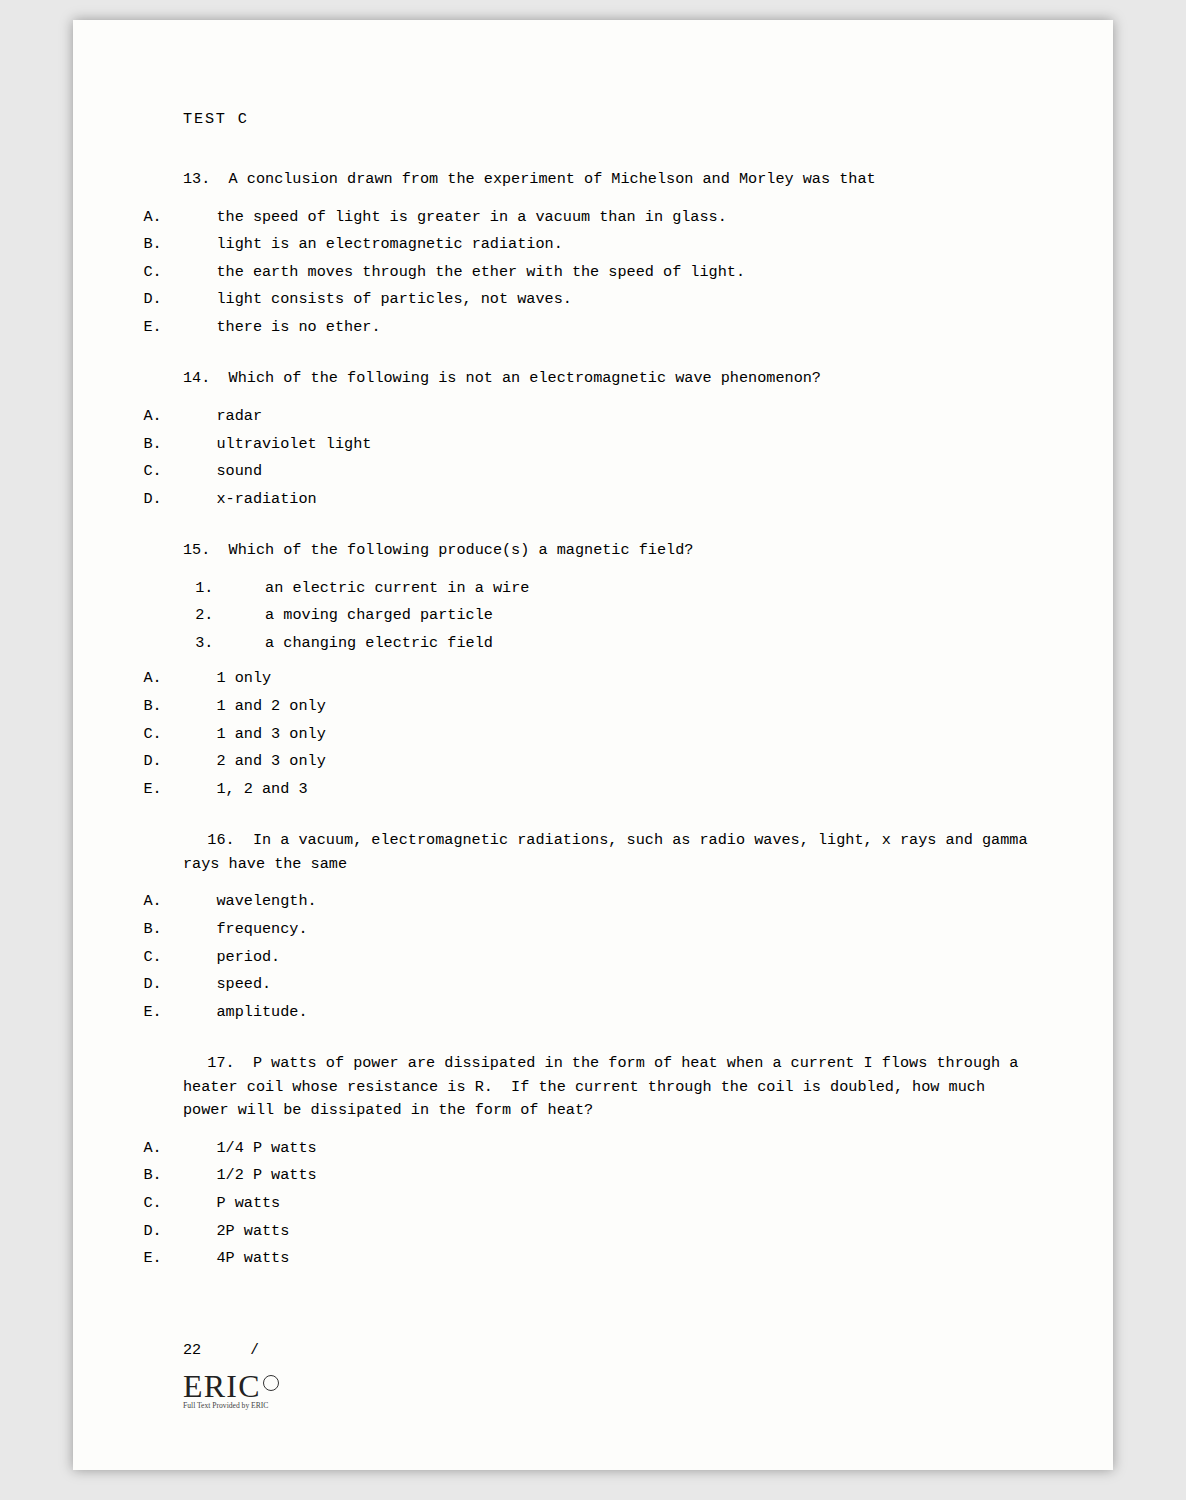TEST C
13. A conclusion drawn from the experiment of Michelson and Morley was that
A. the speed of light is greater in a vacuum than in glass.
B. light is an electromagnetic radiation.
C. the earth moves through the ether with the speed of light.
D. light consists of particles, not waves.
E. there is no ether.
14. Which of the following is not an electromagnetic wave phenomenon?
A. radar
B. ultraviolet light
C. sound
D. x-radiation
15. Which of the following produce(s) a magnetic field?
1. an electric current in a wire
2. a moving charged particle
3. a changing electric field
A. 1 only
B. 1 and 2 only
C. 1 and 3 only
D. 2 and 3 only
E. 1, 2 and 3
16. In a vacuum, electromagnetic radiations, such as radio waves, light, x rays and gamma rays have the same
A. wavelength.
B. frequency.
C. period.
D. speed.
E. amplitude.
17. P watts of power are dissipated in the form of heat when a current I flows through a heater coil whose resistance is R. If the current through the coil is doubled, how much power will be dissipated in the form of heat?
A. 1/4 P watts
B. 1/2 P watts
C. P watts
D. 2P watts
E. 4P watts
22
/
ERIC Full Text Provided by ERIC